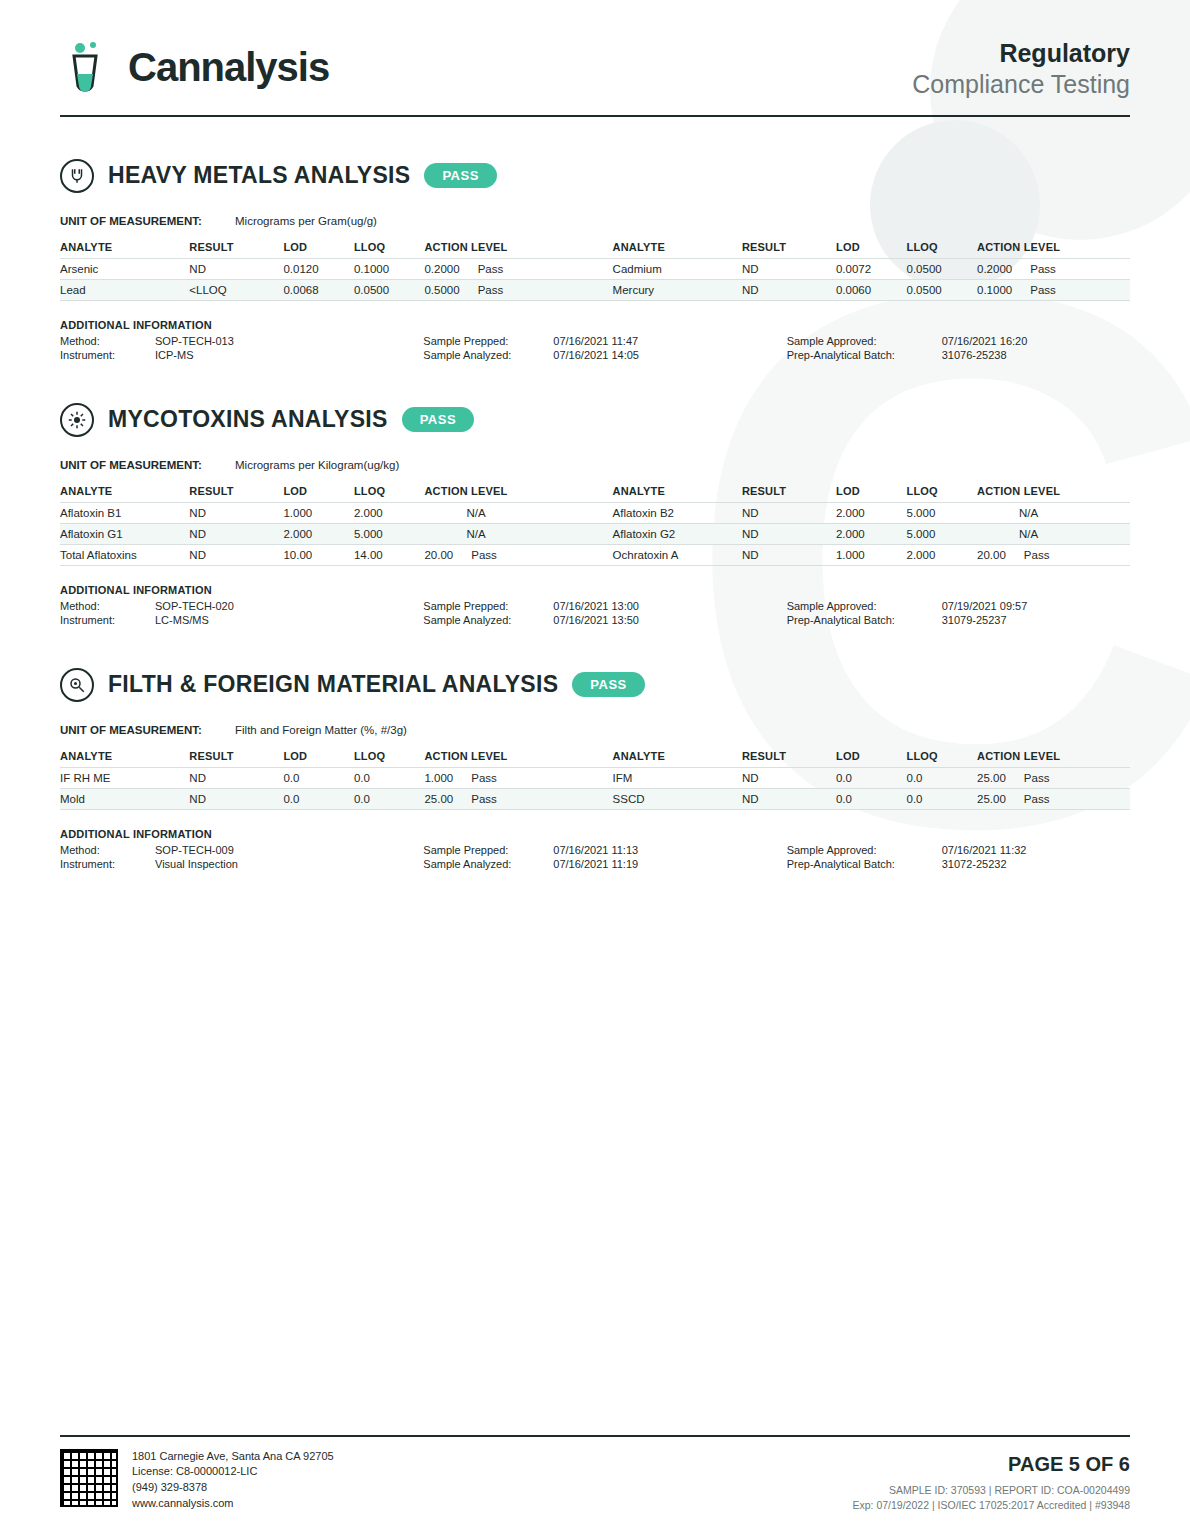C
Cannalysis
Regulatory
Compliance Testing
HEAVY METALS ANALYSIS
PASS
UNIT OF MEASUREMENT: Micrograms per Gram(ug/g)
| ANALYTE | RESULT | LOD | LLOQ | ACTION LEVEL | | ANALYTE | RESULT | LOD | LLOQ | ACTION LEVEL |
| --- | --- | --- | --- | --- | --- | --- | --- | --- | --- | --- |
| Arsenic | ND | 0.0120 | 0.1000 | 0.2000 Pass | | Cadmium | ND | 0.0072 | 0.0500 | 0.2000 Pass |
| Lead | <LLOQ | 0.0068 | 0.0500 | 0.5000 Pass | | Mercury | ND | 0.0060 | 0.0500 | 0.1000 Pass |
ADDITIONAL INFORMATION
Method: SOP-TECH-013
Sample Prepped: 07/16/2021 11:47
Sample Approved: 07/16/2021 16:20
Instrument: ICP-MS
Sample Analyzed: 07/16/2021 14:05
Prep-Analytical Batch: 31076-25238
MYCOTOXINS ANALYSIS
PASS
UNIT OF MEASUREMENT: Micrograms per Kilogram(ug/kg)
| ANALYTE | RESULT | LOD | LLOQ | ACTION LEVEL | | ANALYTE | RESULT | LOD | LLOQ | ACTION LEVEL |
| --- | --- | --- | --- | --- | --- | --- | --- | --- | --- | --- |
| Aflatoxin B1 | ND | 1.000 | 2.000 | N/A | | Aflatoxin B2 | ND | 2.000 | 5.000 | N/A |
| Aflatoxin G1 | ND | 2.000 | 5.000 | N/A | | Aflatoxin G2 | ND | 2.000 | 5.000 | N/A |
| Total Aflatoxins | ND | 10.00 | 14.00 | 20.00 Pass | | Ochratoxin A | ND | 1.000 | 2.000 | 20.00 Pass |
ADDITIONAL INFORMATION
Method: SOP-TECH-020
Sample Prepped: 07/16/2021 13:00
Sample Approved: 07/19/2021 09:57
Instrument: LC-MS/MS
Sample Analyzed: 07/16/2021 13:50
Prep-Analytical Batch: 31079-25237
FILTH & FOREIGN MATERIAL ANALYSIS
PASS
UNIT OF MEASUREMENT: Filth and Foreign Matter (%, #/3g)
| ANALYTE | RESULT | LOD | LLOQ | ACTION LEVEL | | ANALYTE | RESULT | LOD | LLOQ | ACTION LEVEL |
| --- | --- | --- | --- | --- | --- | --- | --- | --- | --- | --- |
| IF RH ME | ND | 0.0 | 0.0 | 1.000 Pass | | IFM | ND | 0.0 | 0.0 | 25.00 Pass |
| Mold | ND | 0.0 | 0.0 | 25.00 Pass | | SSCD | ND | 0.0 | 0.0 | 25.00 Pass |
ADDITIONAL INFORMATION
Method: SOP-TECH-009
Sample Prepped: 07/16/2021 11:13
Sample Approved: 07/16/2021 11:32
Instrument: Visual Inspection
Sample Analyzed: 07/16/2021 11:19
Prep-Analytical Batch: 31072-25232
1801 Carnegie Ave, Santa Ana CA 92705
License: C8-0000012-LIC
(949) 329-8378
www.cannalysis.com
PAGE 5 OF 6
SAMPLE ID: 370593 | REPORT ID: COA-00204499
Exp: 07/19/2022 | ISO/IEC 17025:2017 Accredited | #93948